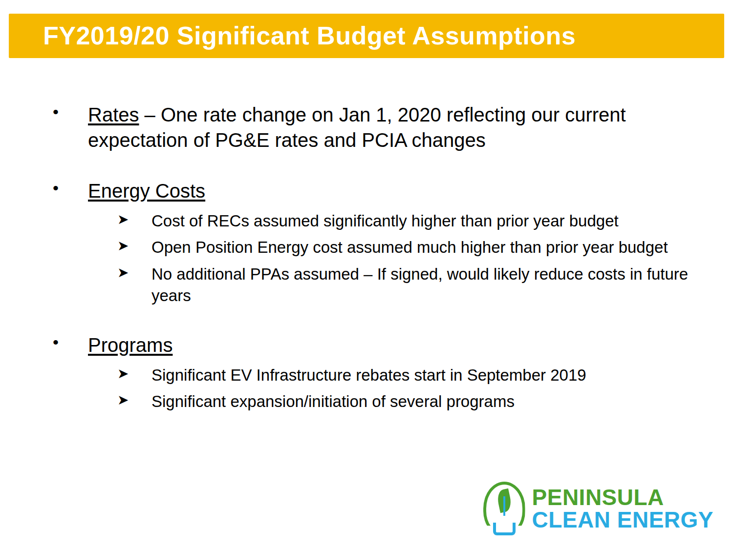FY2019/20 Significant Budget Assumptions
Rates – One rate change on Jan 1, 2020 reflecting our current expectation of PG&E rates and PCIA changes
Energy Costs
Cost of RECs assumed significantly higher than prior year budget
Open Position Energy cost assumed much higher than prior year budget
No additional PPAs assumed – If signed, would likely reduce costs in future years
Programs
Significant EV Infrastructure rebates start in September 2019
Significant expansion/initiation of several programs
PENINSULA
CLEAN ENERGY